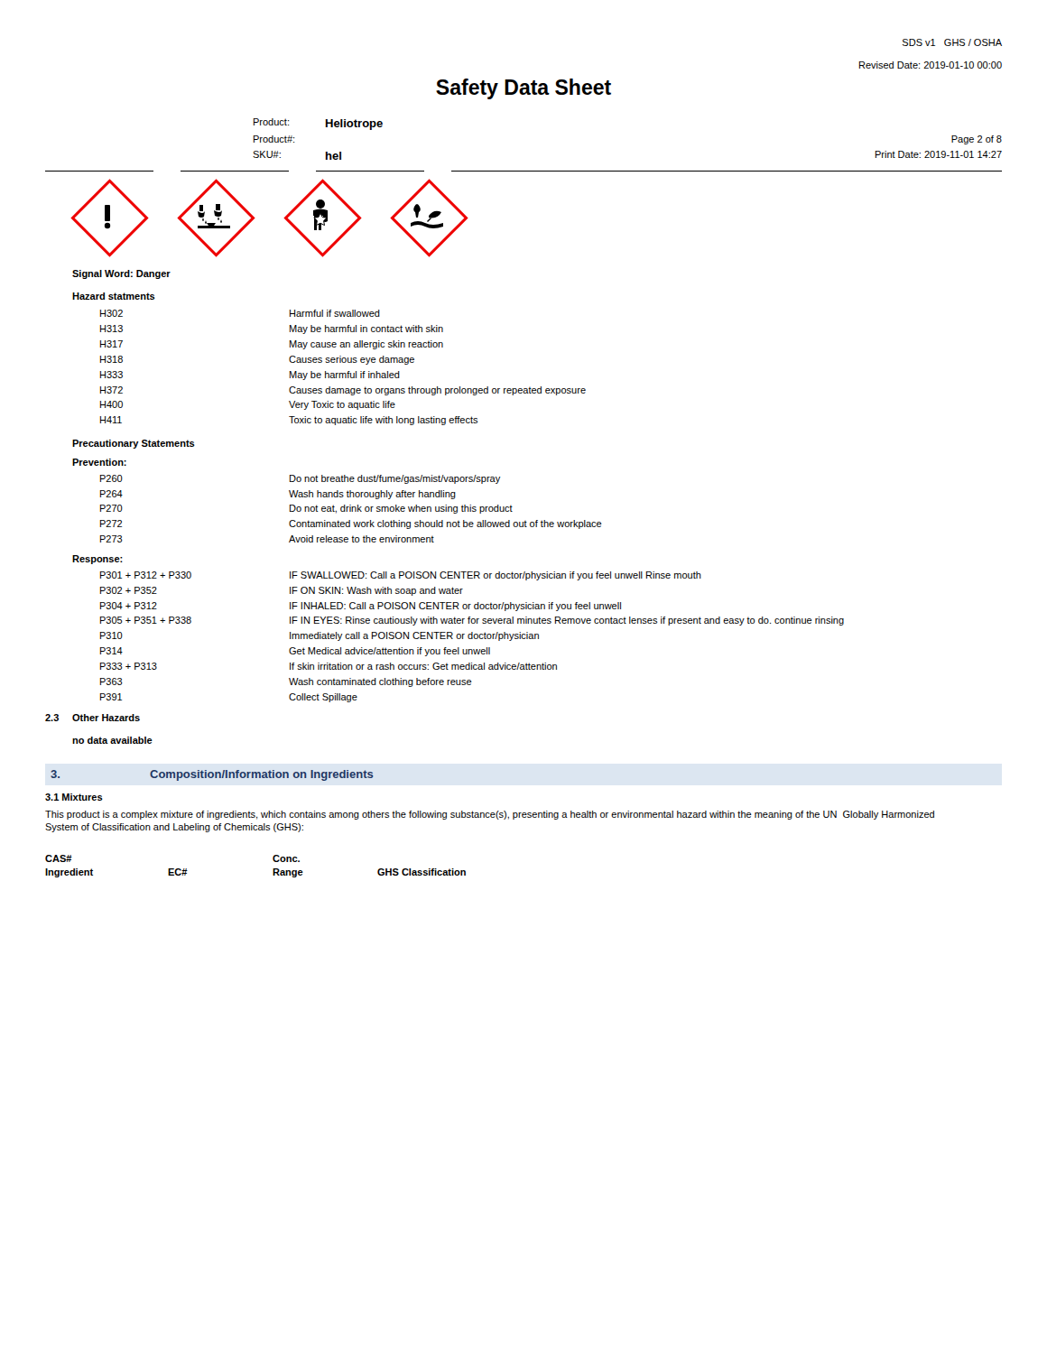SDS v1 GHS / OSHA
Revised Date: 2019-01-10 00:00
Safety Data Sheet
| Product: | Heliotrope | |
| Product#: | | Page 2 of 8 |
| SKU#: | hel | Print Date: 2019-11-01 14:27 |
Signal Word: Danger
Hazard statments
| H302 | Harmful if swallowed |
| H313 | May be harmful in contact with skin |
| H317 | May cause an allergic skin reaction |
| H318 | Causes serious eye damage |
| H333 | May be harmful if inhaled |
| H372 | Causes damage to organs through prolonged or repeated exposure |
| H400 | Very Toxic to aquatic life |
| H411 | Toxic to aquatic life with long lasting effects |
Precautionary Statements
Prevention:
| P260 | Do not breathe dust/fume/gas/mist/vapors/spray |
| P264 | Wash hands thoroughly after handling |
| P270 | Do not eat, drink or smoke when using this product |
| P272 | Contaminated work clothing should not be allowed out of the workplace |
| P273 | Avoid release to the environment |
Response:
| P301 + P312 + P330 | IF SWALLOWED: Call a POISON CENTER or doctor/physician if you feel unwell Rinse mouth |
| P302 + P352 | IF ON SKIN: Wash with soap and water |
| P304 + P312 | IF INHALED: Call a POISON CENTER or doctor/physician if you feel unwell |
| P305 + P351 + P338 | IF IN EYES: Rinse cautiously with water for several minutes Remove contact lenses if present and easy to do. continue rinsing |
| P310 | Immediately call a POISON CENTER or doctor/physician |
| P314 | Get Medical advice/attention if you feel unwell |
| P333 + P313 | If skin irritation or a rash occurs: Get medical advice/attention |
| P363 | Wash contaminated clothing before reuse |
| P391 | Collect Spillage |
2.3 Other Hazards
no data available
3. Composition/Information on Ingredients
3.1 Mixtures
This product is a complex mixture of ingredients, which contains among others the following substance(s), presenting a health or environmental hazard within the meaning of the UN Globally Harmonized System of Classification and Labeling of Chemicals (GHS):
| CAS# Ingredient | EC# | Conc. Range | GHS Classification |
| --- | --- | --- | --- |